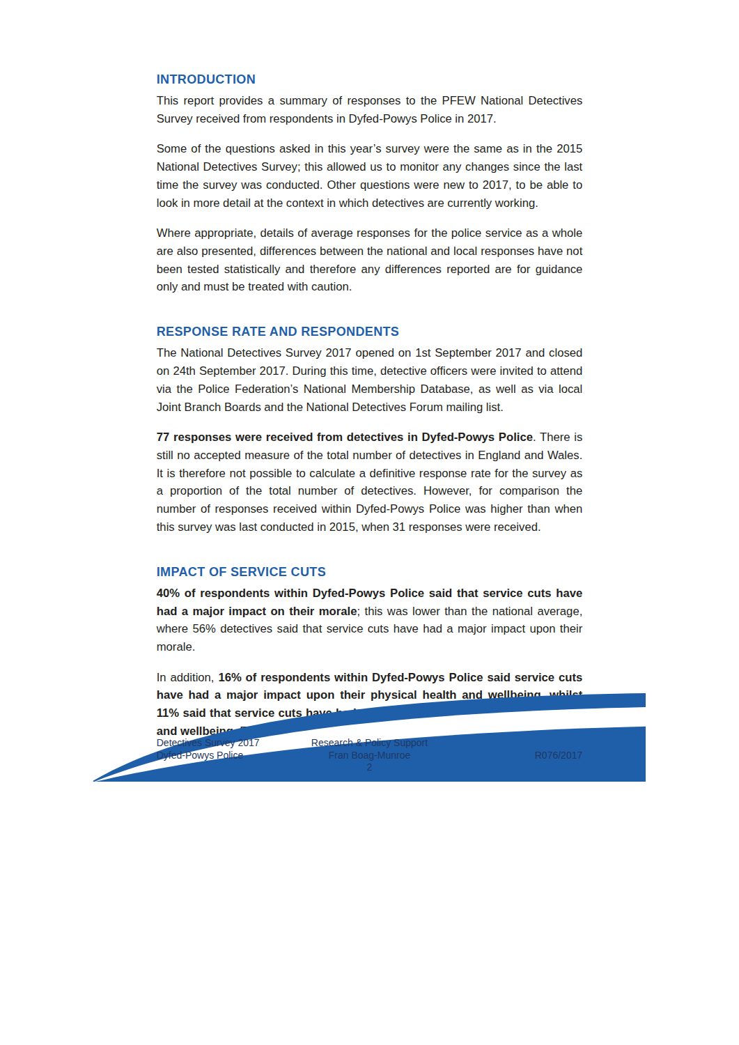Introduction
This report provides a summary of responses to the PFEW National Detectives Survey received from respondents in Dyfed-Powys Police in 2017.
Some of the questions asked in this year’s survey were the same as in the 2015 National Detectives Survey; this allowed us to monitor any changes since the last time the survey was conducted. Other questions were new to 2017, to be able to look in more detail at the context in which detectives are currently working.
Where appropriate, details of average responses for the police service as a whole are also presented, differences between the national and local responses have not been tested statistically and therefore any differences reported are for guidance only and must be treated with caution.
Response rate and respondents
The National Detectives Survey 2017 opened on 1st September 2017 and closed on 24th September 2017. During this time, detective officers were invited to attend via the Police Federation’s National Membership Database, as well as via local Joint Branch Boards and the National Detectives Forum mailing list.
77 responses were received from detectives in Dyfed-Powys Police. There is still no accepted measure of the total number of detectives in England and Wales. It is therefore not possible to calculate a definitive response rate for the survey as a proportion of the total number of detectives. However, for comparison the number of responses received within Dyfed-Powys Police was higher than when this survey was last conducted in 2015, when 31 responses were received.
Impact of service cuts
40% of respondents within Dyfed-Powys Police said that service cuts have had a major impact on their morale; this was lower than the national average, where 56% detectives said that service cuts have had a major impact upon their morale.
In addition, 16% of respondents within Dyfed-Powys Police said service cuts have had a major impact upon their physical health and wellbeing, whilst 11% said that service cuts have had a major impact upon their mental health and wellbeing. For comparison, in
Detectives Survey 2017
Dyfed-Powys Police
Research & Policy Support
Fran Boag-Munroe
R076/2017
2